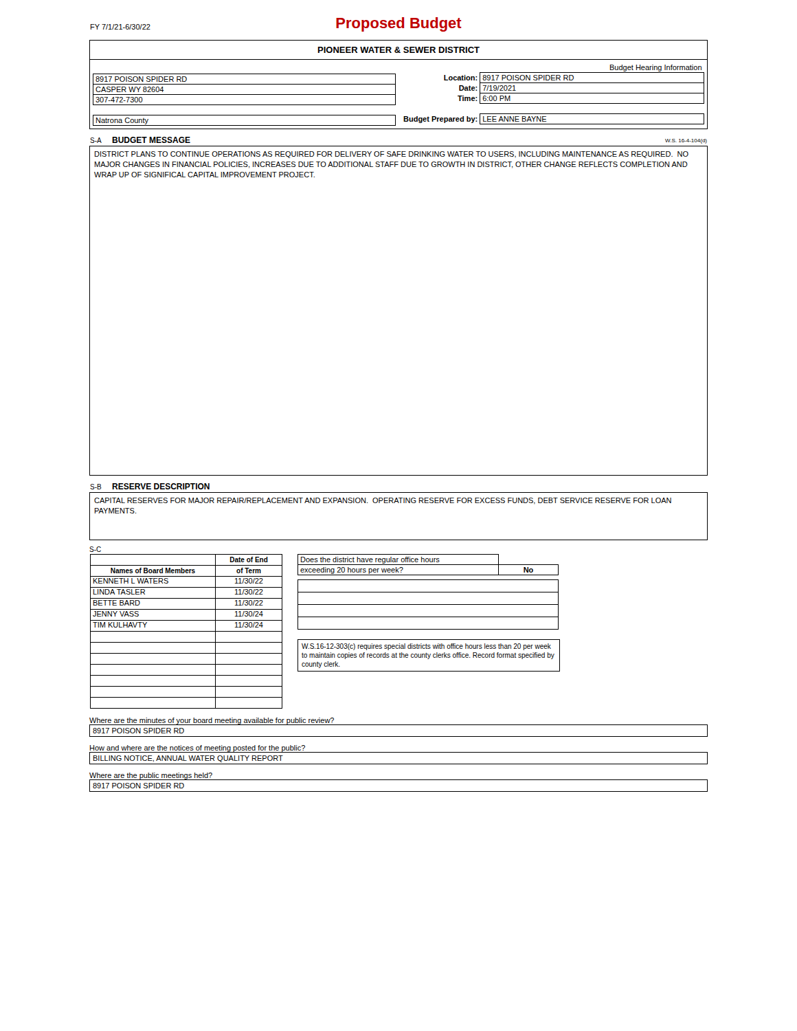| FY 7/1/21-6/30/22 | Proposed Budget | |
| PIONEER WATER & SEWER DISTRICT |
| / 8917 POISON SPIDER RD / / CASPER WY 82604 / / 307-472-7300 / / Natrona County / | / Budget Hearing Information / / Location: / 8917 POISON SPIDER RD / / Date: / 7/19/2021 / / Time: / 6:00 PM / / Budget Prepared by: / LEE ANNE BAYNE / |
| S-A | BUDGET MESSAGE | W.S. 16-4-104(d) |
DISTRICT PLANS TO CONTINUE OPERATIONS AS REQUIRED FOR DELIVERY OF SAFE DRINKING WATER TO USERS, INCLUDING MAINTENANCE AS REQUIRED. NO MAJOR CHANGES IN FINANCIAL POLICIES, INCREASES DUE TO ADDITIONAL STAFF DUE TO GROWTH IN DISTRICT, OTHER CHANGE REFLECTS COMPLETION AND WRAP UP OF SIGNIFICAL CAPITAL IMPROVEMENT PROJECT.
| S-B | RESERVE DESCRIPTION |
CAPITAL RESERVES FOR MAJOR REPAIR/REPLACEMENT AND EXPANSION. OPERATING RESERVE FOR EXCESS FUNDS, DEBT SERVICE RESERVE FOR LOAN PAYMENTS.
S-C
| / / Date of End / / --- / --- / / Names of Board Members / of Term / / KENNETH L WATERS / 11/30/22 / / LINDA TASLER / 11/30/22 / / BETTE BARD / 11/30/22 / / JENNY VASS / 11/30/24 / / TIM KULHAVTY / 11/30/24 / | / Does the district have regular office hours / / / exceeding 20 hours per week? / No / W.S.16-12-303(c) requires special districts with office hours less than 20 per week to maintain copies of records at the county clerks office. Record format specified by county clerk. |
Where are the minutes of your board meeting available for public review?
8917 POISON SPIDER RD
How and where are the notices of meeting posted for the public?
BILLING NOTICE, ANNUAL WATER QUALITY REPORT
Where are the public meetings held?
8917 POISON SPIDER RD